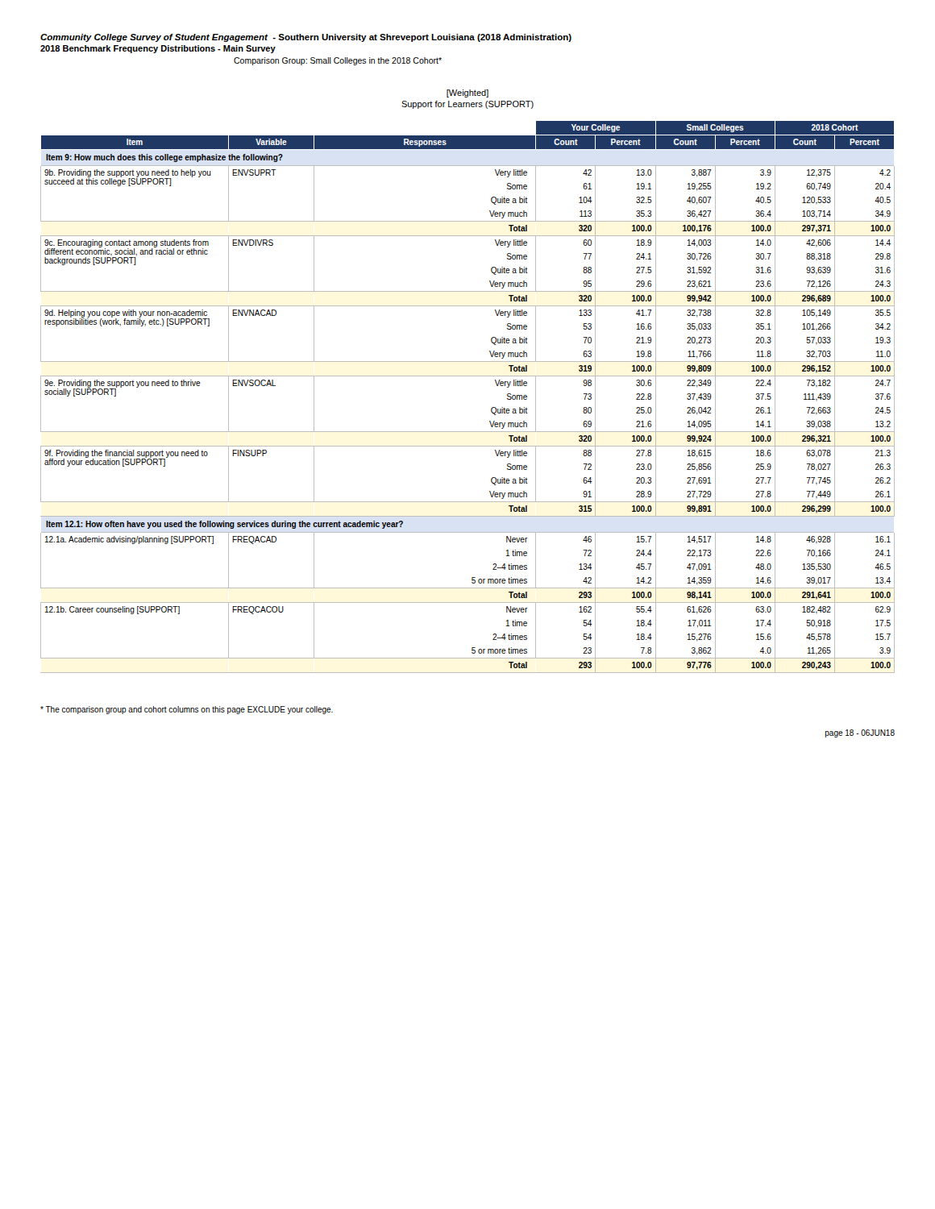Community College Survey of Student Engagement - Southern University at Shreveport Louisiana (2018 Administration)
2018 Benchmark Frequency Distributions - Main Survey
Comparison Group: Small Colleges in the 2018 Cohort*
[Weighted]
Support for Learners (SUPPORT)
| | Your College | Small Colleges | 2018 Cohort |
| --- | --- | --- | --- |
| Item | Variable | Responses | Count | Percent | Count | Percent | Count | Percent |
| Item 9: How much does this college emphasize the following? |
| 9b. Providing the support you need to help you succeed at this college [SUPPORT] | ENVSUPRT | Very little | 42 | 13.0 | 3,887 | 3.9 | 12,375 | 4.2 |
| Some | 61 | 19.1 | 19,255 | 19.2 | 60,749 | 20.4 |
| Quite a bit | 104 | 32.5 | 40,607 | 40.5 | 120,533 | 40.5 |
| Very much | 113 | 35.3 | 36,427 | 36.4 | 103,714 | 34.9 |
| | | Total | 320 | 100.0 | 100,176 | 100.0 | 297,371 | 100.0 |
| 9c. Encouraging contact among students from different economic, social, and racial or ethnic backgrounds [SUPPORT] | ENVDIVRS | Very little | 60 | 18.9 | 14,003 | 14.0 | 42,606 | 14.4 |
| Some | 77 | 24.1 | 30,726 | 30.7 | 88,318 | 29.8 |
| Quite a bit | 88 | 27.5 | 31,592 | 31.6 | 93,639 | 31.6 |
| Very much | 95 | 29.6 | 23,621 | 23.6 | 72,126 | 24.3 |
| | | Total | 320 | 100.0 | 99,942 | 100.0 | 296,689 | 100.0 |
| 9d. Helping you cope with your non-academic responsibilities (work, family, etc.) [SUPPORT] | ENVNACAD | Very little | 133 | 41.7 | 32,738 | 32.8 | 105,149 | 35.5 |
| Some | 53 | 16.6 | 35,033 | 35.1 | 101,266 | 34.2 |
| Quite a bit | 70 | 21.9 | 20,273 | 20.3 | 57,033 | 19.3 |
| Very much | 63 | 19.8 | 11,766 | 11.8 | 32,703 | 11.0 |
| | | Total | 319 | 100.0 | 99,809 | 100.0 | 296,152 | 100.0 |
| 9e. Providing the support you need to thrive socially [SUPPORT] | ENVSOCAL | Very little | 98 | 30.6 | 22,349 | 22.4 | 73,182 | 24.7 |
| Some | 73 | 22.8 | 37,439 | 37.5 | 111,439 | 37.6 |
| Quite a bit | 80 | 25.0 | 26,042 | 26.1 | 72,663 | 24.5 |
| Very much | 69 | 21.6 | 14,095 | 14.1 | 39,038 | 13.2 |
| | | Total | 320 | 100.0 | 99,924 | 100.0 | 296,321 | 100.0 |
| 9f. Providing the financial support you need to afford your education [SUPPORT] | FINSUPP | Very little | 88 | 27.8 | 18,615 | 18.6 | 63,078 | 21.3 |
| Some | 72 | 23.0 | 25,856 | 25.9 | 78,027 | 26.3 |
| Quite a bit | 64 | 20.3 | 27,691 | 27.7 | 77,745 | 26.2 |
| Very much | 91 | 28.9 | 27,729 | 27.8 | 77,449 | 26.1 |
| | | Total | 315 | 100.0 | 99,891 | 100.0 | 296,299 | 100.0 |
| Item 12.1: How often have you used the following services during the current academic year? |
| 12.1a. Academic advising/planning [SUPPORT] | FREQACAD | Never | 46 | 15.7 | 14,517 | 14.8 | 46,928 | 16.1 |
| 1 time | 72 | 24.4 | 22,173 | 22.6 | 70,166 | 24.1 |
| 2–4 times | 134 | 45.7 | 47,091 | 48.0 | 135,530 | 46.5 |
| 5 or more times | 42 | 14.2 | 14,359 | 14.6 | 39,017 | 13.4 |
| | | Total | 293 | 100.0 | 98,141 | 100.0 | 291,641 | 100.0 |
| 12.1b. Career counseling [SUPPORT] | FREQCACOU | Never | 162 | 55.4 | 61,626 | 63.0 | 182,482 | 62.9 |
| 1 time | 54 | 18.4 | 17,011 | 17.4 | 50,918 | 17.5 |
| 2–4 times | 54 | 18.4 | 15,276 | 15.6 | 45,578 | 15.7 |
| 5 or more times | 23 | 7.8 | 3,862 | 4.0 | 11,265 | 3.9 |
| | | Total | 293 | 100.0 | 97,776 | 100.0 | 290,243 | 100.0 |
* The comparison group and cohort columns on this page EXCLUDE your college.
page 18 - 06JUN18